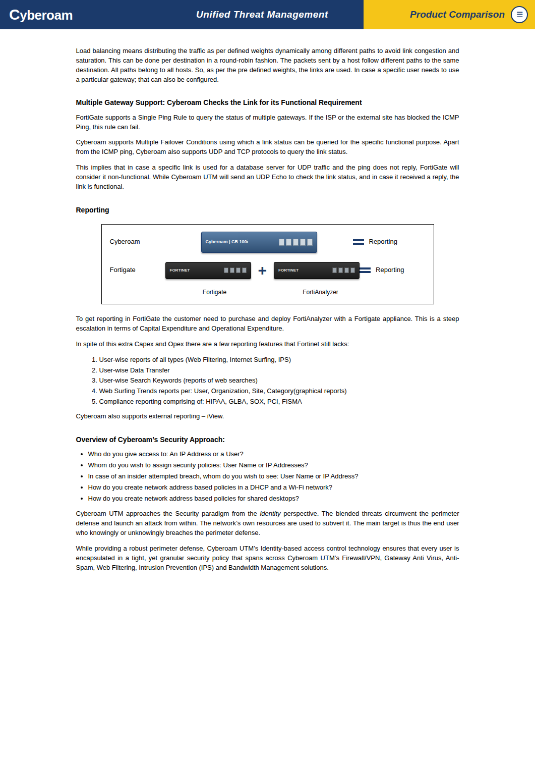Cyberoam
Unified Threat Management
Product Comparison
☰
Load balancing means distributing the traffic as per defined weights dynamically among different paths to avoid link congestion and saturation. This can be done per destination in a round-robin fashion. The packets sent by a host follow different paths to the same destination. All paths belong to all hosts. So, as per the pre defined weights, the links are used. In case a specific user needs to use a particular gateway; that can also be configured.
Multiple Gateway Support: Cyberoam Checks the Link for its Functional Requirement
FortiGate supports a Single Ping Rule to query the status of multiple gateways. If the ISP or the external site has blocked the ICMP Ping, this rule can fail.
Cyberoam supports Multiple Failover Conditions using which a link status can be queried for the specific functional purpose. Apart from the ICMP ping, Cyberoam also supports UDP and TCP protocols to query the link status.
This implies that in case a specific link is used for a database server for UDP traffic and the ping does not reply, FortiGate will consider it non-functional. While Cyberoam UTM will send an UDP Echo to check the link status, and in case it received a reply, the link is functional.
Reporting
Cyberoam
Cyberoam | CR 100i
Reporting
Fortigate
FORTINET
+
FORTINET
Reporting
Fortigate FortiAnalyzer
To get reporting in FortiGate the customer need to purchase and deploy FortiAnalyzer with a Fortigate appliance. This is a steep escalation in terms of Capital Expenditure and Operational Expenditure.
In spite of this extra Capex and Opex there are a few reporting features that Fortinet still lacks:
User-wise reports of all types (Web Filtering, Internet Surfing, IPS)
User-wise Data Transfer
User-wise Search Keywords (reports of web searches)
Web Surfing Trends reports per: User, Organization, Site, Category(graphical reports)
Compliance reporting comprising of: HIPAA, GLBA, SOX, PCI, FISMA
Cyberoam also supports external reporting – iView.
Overview of Cyberoam’s Security Approach:
Who do you give access to: An IP Address or a User?
Whom do you wish to assign security policies: User Name or IP Addresses?
In case of an insider attempted breach, whom do you wish to see: User Name or IP Address?
How do you create network address based policies in a DHCP and a Wi-Fi network?
How do you create network address based policies for shared desktops?
Cyberoam UTM approaches the Security paradigm from the identity perspective. The blended threats circumvent the perimeter defense and launch an attack from within. The network’s own resources are used to subvert it. The main target is thus the end user who knowingly or unknowingly breaches the perimeter defense.
While providing a robust perimeter defense, Cyberoam UTM’s Identity-based access control technology ensures that every user is encapsulated in a tight, yet granular security policy that spans across Cyberoam UTM’s Firewall/VPN, Gateway Anti Virus, Anti-Spam, Web Filtering, Intrusion Prevention (IPS) and Bandwidth Management solutions.